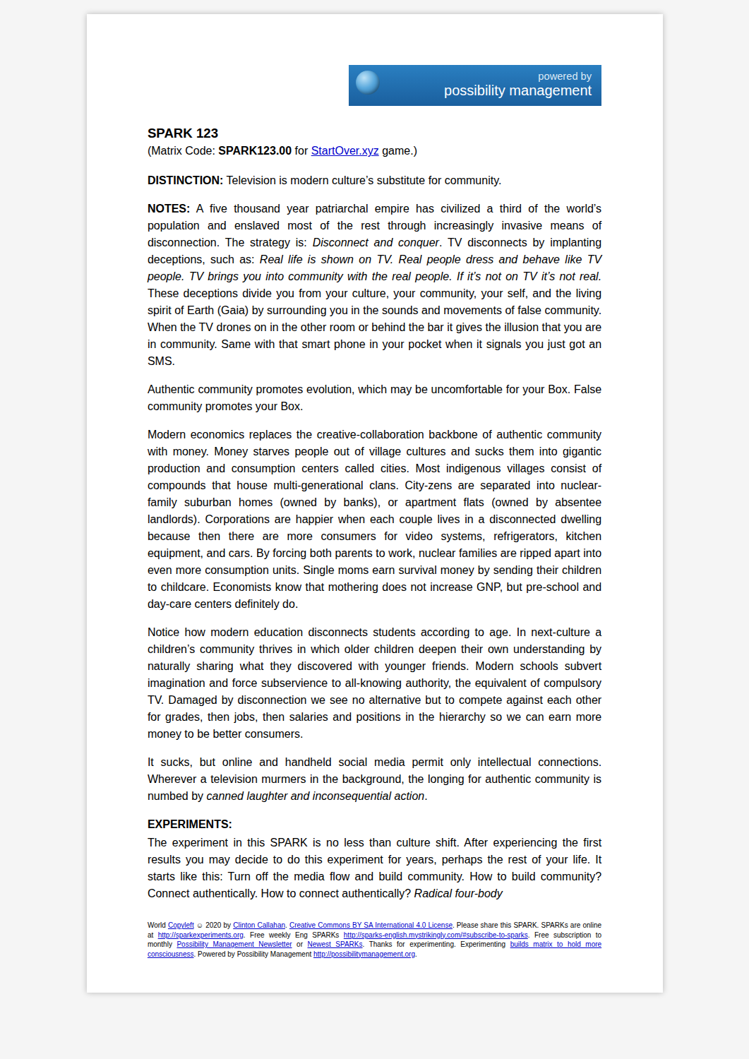powered by
possibility management
SPARK 123
(Matrix Code: SPARK123.00 for StartOver.xyz game.)
DISTINCTION: Television is modern culture’s substitute for community.
NOTES: A five thousand year patriarchal empire has civilized a third of the world’s population and enslaved most of the rest through increasingly invasive means of disconnection. The strategy is: Disconnect and conquer. TV disconnects by implanting deceptions, such as: Real life is shown on TV. Real people dress and behave like TV people. TV brings you into community with the real people. If it’s not on TV it’s not real. These deceptions divide you from your culture, your community, your self, and the living spirit of Earth (Gaia) by surrounding you in the sounds and movements of false community. When the TV drones on in the other room or behind the bar it gives the illusion that you are in community. Same with that smart phone in your pocket when it signals you just got an SMS.
Authentic community promotes evolution, which may be uncomfortable for your Box. False community promotes your Box.
Modern economics replaces the creative-collaboration backbone of authentic community with money. Money starves people out of village cultures and sucks them into gigantic production and consumption centers called cities. Most indigenous villages consist of compounds that house multi-generational clans. City-zens are separated into nuclear-family suburban homes (owned by banks), or apartment flats (owned by absentee landlords). Corporations are happier when each couple lives in a disconnected dwelling because then there are more consumers for video systems, refrigerators, kitchen equipment, and cars. By forcing both parents to work, nuclear families are ripped apart into even more consumption units. Single moms earn survival money by sending their children to childcare. Economists know that mothering does not increase GNP, but pre-school and day-care centers definitely do.
Notice how modern education disconnects students according to age. In next-culture a children’s community thrives in which older children deepen their own understanding by naturally sharing what they discovered with younger friends. Modern schools subvert imagination and force subservience to all-knowing authority, the equivalent of compulsory TV. Damaged by disconnection we see no alternative but to compete against each other for grades, then jobs, then salaries and positions in the hierarchy so we can earn more money to be better consumers.
It sucks, but online and handheld social media permit only intellectual connections. Wherever a television murmers in the background, the longing for authentic community is numbed by canned laughter and inconsequential action.
EXPERIMENTS:
The experiment in this SPARK is no less than culture shift. After experiencing the first results you may decide to do this experiment for years, perhaps the rest of your life. It starts like this: Turn off the media flow and build community. How to build community? Connect authentically. How to connect authentically? Radical four-body
World Copyleft ☺ 2020 by Clinton Callahan. Creative Commons BY SA International 4.0 License. Please share this SPARK. SPARKs are online at http://sparkexperiments.org. Free weekly Eng SPARKs http://sparks-english.mystrikingly.com/#subscribe-to-sparks. Free subscription to monthly Possibility Management Newsletter or Newest SPARKs. Thanks for experimenting. Experimenting builds matrix to hold more consciousness. Powered by Possibility Management http://possibilitymanagement.org.